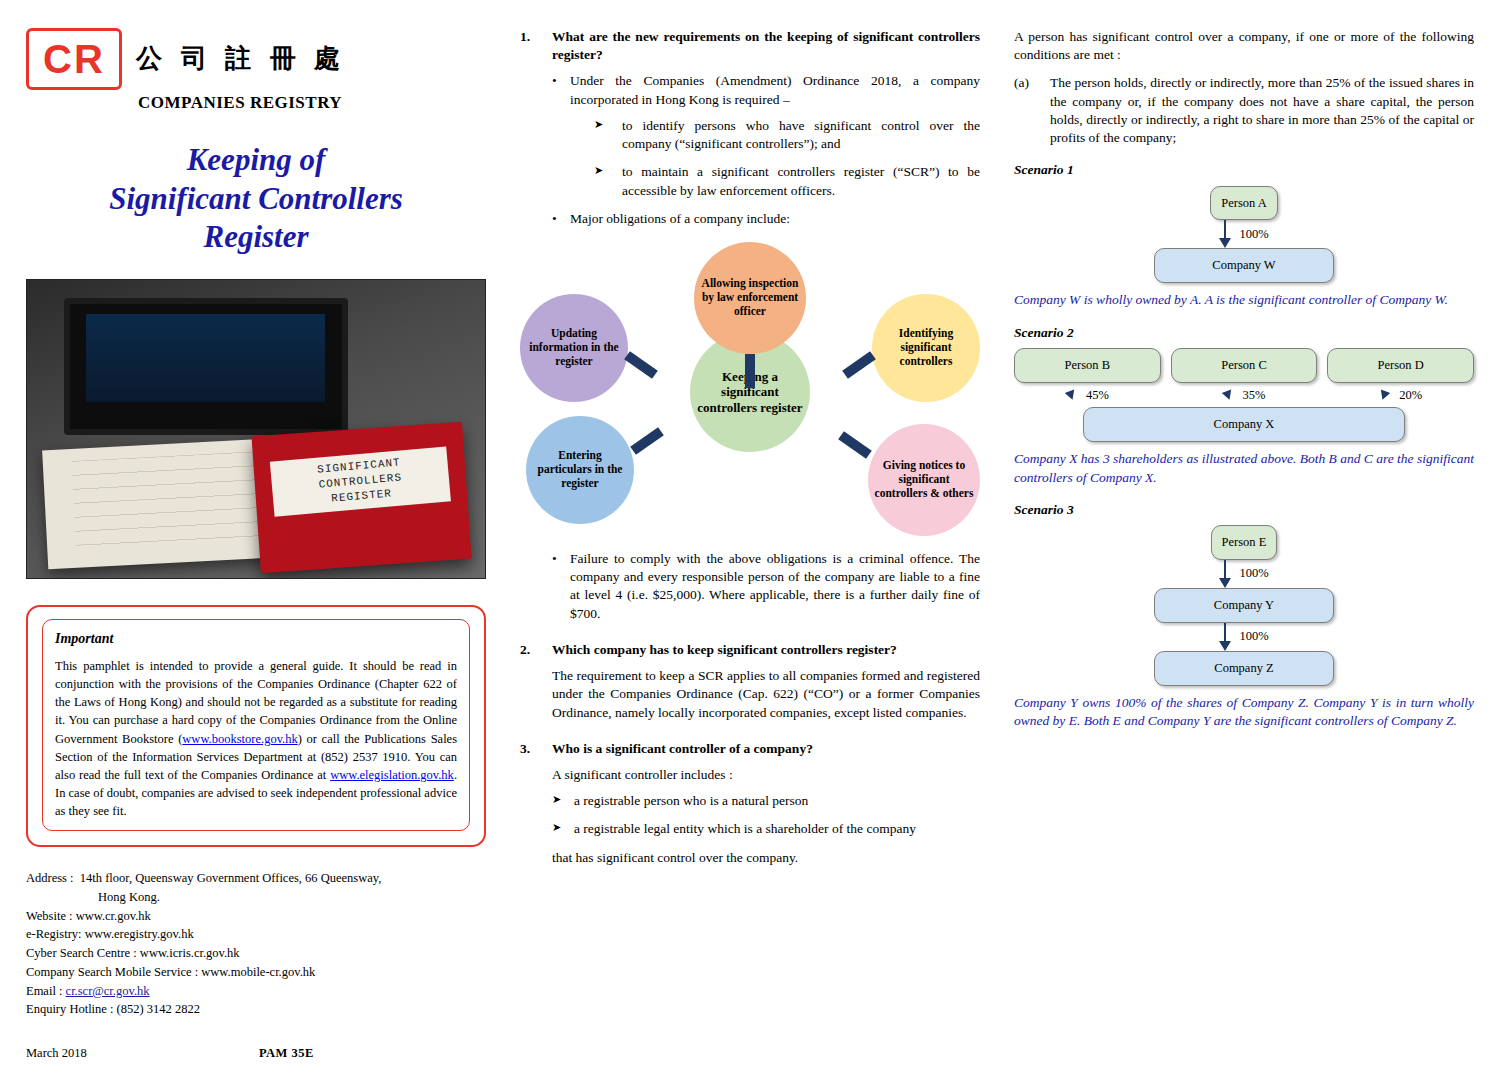CR
公 司 註 冊 處
COMPANIES REGISTRY
Keeping of
Significant Controllers
Register
SIGNIFICANT CONTROLLERS
REGISTER
Important
This pamphlet is intended to provide a general guide. It should be read in conjunction with the provisions of the Companies Ordinance (Chapter 622 of the Laws of Hong Kong) and should not be regarded as a substitute for reading it. You can purchase a hard copy of the Companies Ordinance from the Online Government Bookstore (www.bookstore.gov.hk) or call the Publications Sales Section of the Information Services Department at (852) 2537 1910. You can also read the full text of the Companies Ordinance at www.elegislation.gov.hk. In case of doubt, companies are advised to seek independent professional advice as they see fit.
Address : 14th floor, Queensway Government Offices, 66 Queensway,
Hong Kong.
Website : www.cr.gov.hk
e-Registry: www.eregistry.gov.hk
Cyber Search Centre : www.icris.cr.gov.hk
Company Search Mobile Service : www.mobile-cr.gov.hk
Email : cr.scr@cr.gov.hk
Enquiry Hotline : (852) 3142 2822
March 2018
PAM 35E
What are the new requirements on the keeping of significant controllers register?
Under the Companies (Amendment) Ordinance 2018, a company incorporated in Hong Kong is required –
to identify persons who have significant control over the company (“significant controllers”); and
to maintain a significant controllers register (“SCR”) to be accessible by law enforcement officers.
Major obligations of a company include:
Keeping a significant controllers register
Allowing inspection by law enforcement officer
Updating information in the register
Identifying significant controllers
Entering particulars in the register
Giving notices to significant controllers & others
Failure to comply with the above obligations is a criminal offence. The company and every responsible person of the company are liable to a fine at level 4 (i.e. $25,000). Where applicable, there is a further daily fine of $700.
Which company has to keep significant controllers register?
The requirement to keep a SCR applies to all companies formed and registered under the Companies Ordinance (Cap. 622) (“CO”) or a former Companies Ordinance, namely locally incorporated companies, except listed companies.
Who is a significant controller of a company?
A significant controller includes :
a registrable person who is a natural person
a registrable legal entity which is a shareholder of the company
that has significant control over the company.
A person has significant control over a company, if one or more of the following conditions are met :
(a)
The person holds, directly or indirectly, more than 25% of the issued shares in the company or, if the company does not have a share capital, the person holds, directly or indirectly, a right to share in more than 25% of the capital or profits of the company;
Scenario 1
Person A
100%
Company W
Company W is wholly owned by A. A is the significant controller of Company W.
Scenario 2
Person B
Person C
Person D
45%
35%
20%
Company X
Company X has 3 shareholders as illustrated above. Both B and C are the significant controllers of Company X.
Scenario 3
Person E
100%
Company Y
100%
Company Z
Company Y owns 100% of the shares of Company Z. Company Y is in turn wholly owned by E. Both E and Company Y are the significant controllers of Company Z.